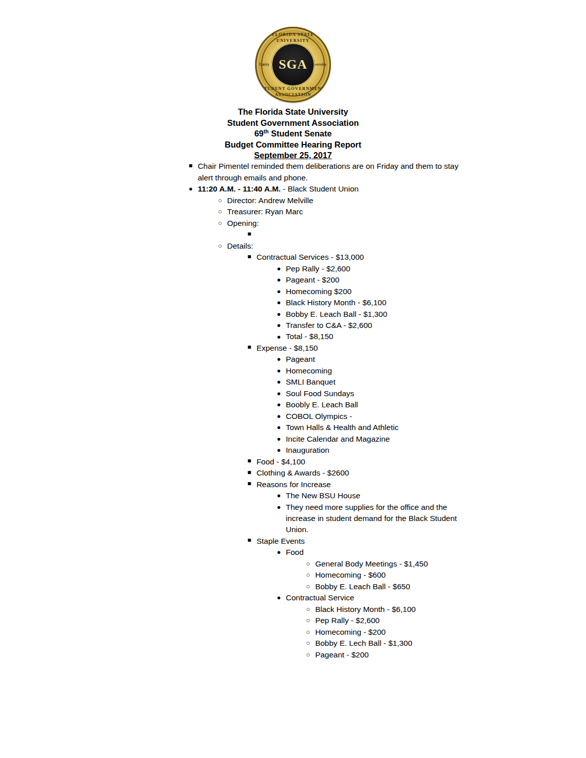Florida State University
Unity
Diversity
SGA
Student Government Association
The Florida State University
Student Government Association
69th Student Senate
Budget Committee Hearing Report
September 25, 2017
Chair Pimentel reminded them deliberations are on Friday and them to stay alert through emails and phone.
11:20 A.M. - 11:40 A.M. - Black Student Union
Director: Andrew Melville
Treasurer: Ryan Marc
Opening:
Details:
Contractual Services - $13,000
Pep Rally - $2,600
Pageant - $200
Homecoming $200
Black History Month - $6,100
Bobby E. Leach Ball - $1,300
Transfer to C&A - $2,600
Total - $8,150
Expense - $8,150
Pageant
Homecoming
SMLI Banquet
Soul Food Sundays
Boobly E. Leach Ball
COBOL Olympics -
Town Halls & Health and Athletic
Incite Calendar and Magazine
Inauguration
Food - $4,100
Clothing & Awards - $2600
Reasons for Increase
The New BSU House
They need more supplies for the office and the increase in student demand for the Black Student Union.
Staple Events
Food
General Body Meetings - $1,450
Homecoming - $600
Bobby E. Leach Ball - $650
Contractual Service
Black History Month - $6,100
Pep Rally - $2,600
Homecoming - $200
Bobby E. Lech Ball - $1,300
Pageant - $200